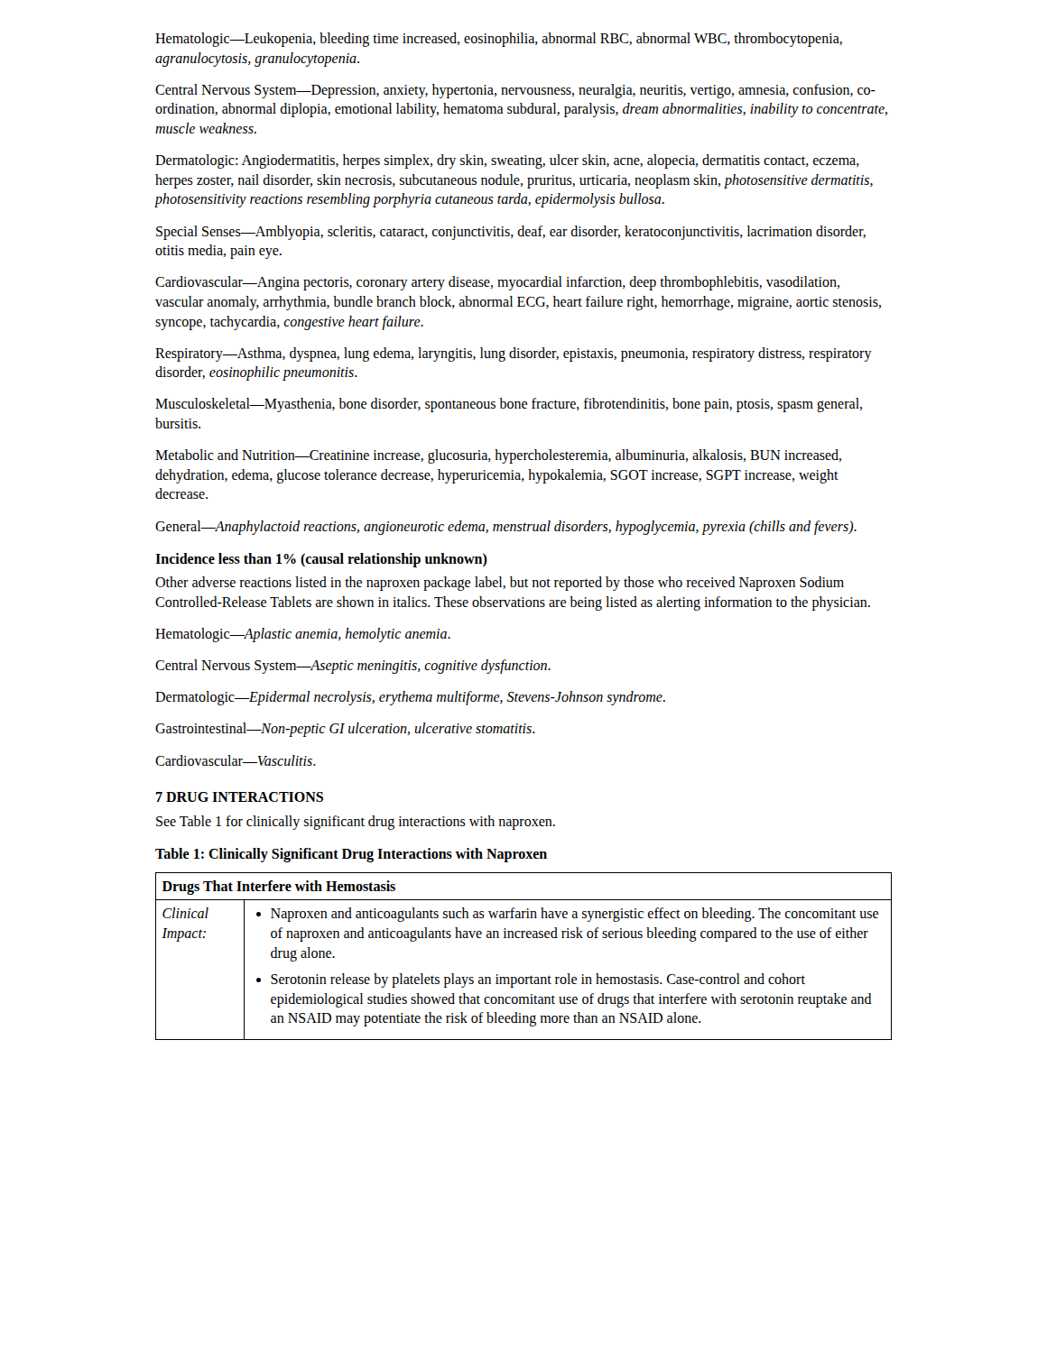Hematologic—Leukopenia, bleeding time increased, eosinophilia, abnormal RBC, abnormal WBC, thrombocytopenia, agranulocytosis, granulocytopenia.
Central Nervous System—Depression, anxiety, hypertonia, nervousness, neuralgia, neuritis, vertigo, amnesia, confusion, co-ordination, abnormal diplopia, emotional lability, hematoma subdural, paralysis, dream abnormalities, inability to concentrate, muscle weakness.
Dermatologic: Angiodermatitis, herpes simplex, dry skin, sweating, ulcer skin, acne, alopecia, dermatitis contact, eczema, herpes zoster, nail disorder, skin necrosis, subcutaneous nodule, pruritus, urticaria, neoplasm skin, photosensitive dermatitis, photosensitivity reactions resembling porphyria cutaneous tarda, epidermolysis bullosa.
Special Senses—Amblyopia, scleritis, cataract, conjunctivitis, deaf, ear disorder, keratoconjunctivitis, lacrimation disorder, otitis media, pain eye.
Cardiovascular—Angina pectoris, coronary artery disease, myocardial infarction, deep thrombophlebitis, vasodilation, vascular anomaly, arrhythmia, bundle branch block, abnormal ECG, heart failure right, hemorrhage, migraine, aortic stenosis, syncope, tachycardia, congestive heart failure.
Respiratory—Asthma, dyspnea, lung edema, laryngitis, lung disorder, epistaxis, pneumonia, respiratory distress, respiratory disorder, eosinophilic pneumonitis.
Musculoskeletal—Myasthenia, bone disorder, spontaneous bone fracture, fibrotendinitis, bone pain, ptosis, spasm general, bursitis.
Metabolic and Nutrition—Creatinine increase, glucosuria, hypercholesteremia, albuminuria, alkalosis, BUN increased, dehydration, edema, glucose tolerance decrease, hyperuricemia, hypokalemia, SGOT increase, SGPT increase, weight decrease.
General—Anaphylactoid reactions, angioneurotic edema, menstrual disorders, hypoglycemia, pyrexia (chills and fevers).
Incidence less than 1% (causal relationship unknown)
Other adverse reactions listed in the naproxen package label, but not reported by those who received Naproxen Sodium Controlled-Release Tablets are shown in italics. These observations are being listed as alerting information to the physician.
Hematologic—Aplastic anemia, hemolytic anemia.
Central Nervous System—Aseptic meningitis, cognitive dysfunction.
Dermatologic—Epidermal necrolysis, erythema multiforme, Stevens-Johnson syndrome.
Gastrointestinal—Non-peptic GI ulceration, ulcerative stomatitis.
Cardiovascular—Vasculitis.
7 DRUG INTERACTIONS
See Table 1 for clinically significant drug interactions with naproxen.
Table 1: Clinically Significant Drug Interactions with Naproxen
| Drugs That Interfere with Hemostasis |
| --- |
| Clinical Impact: | Naproxen and anticoagulants such as warfarin have a synergistic effect on bleeding. The concomitant use of naproxen and anticoagulants have an increased risk of serious bleeding compared to the use of either drug alone. Serotonin release by platelets plays an important role in hemostasis. Case-control and cohort epidemiological studies showed that concomitant use of drugs that interfere with serotonin reuptake and an NSAID may potentiate the risk of bleeding more than an NSAID alone. |